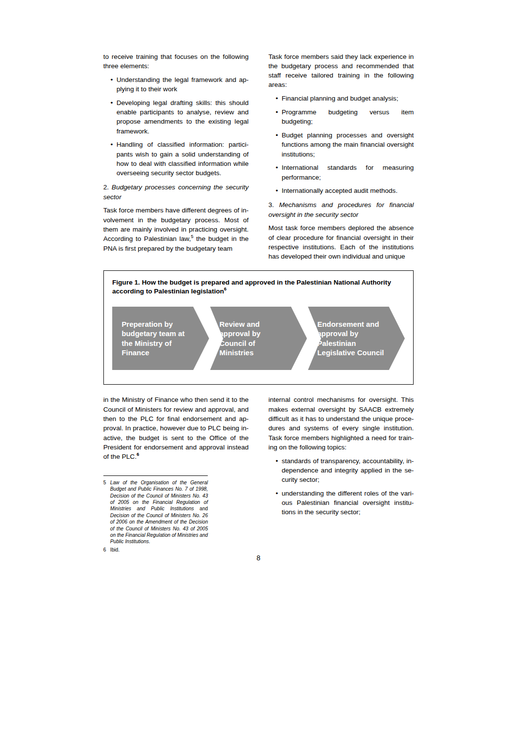to receive training that focuses on the following three elements:
Understanding the legal framework and applying it to their work
Developing legal drafting skills: this should enable participants to analyse, review and propose amendments to the existing legal framework.
Handling of classified information: participants wish to gain a solid understanding of how to deal with classified information while overseeing security sector budgets.
2. Budgetary processes concerning the security sector
Task force members have different degrees of involvement in the budgetary process. Most of them are mainly involved in practicing oversight. According to Palestinian law,5 the budget in the PNA is first prepared by the budgetary team
Task force members said they lack experience in the budgetary process and recommended that staff receive tailored training in the following areas:
Financial planning and budget analysis;
Programme budgeting versus item budgeting;
Budget planning processes and oversight functions among the main financial oversight institutions;
International standards for measuring performance;
Internationally accepted audit methods.
3. Mechanisms and procedures for financial oversight in the security sector
Most task force members deplored the absence of clear procedure for financial oversight in their respective institutions. Each of the institutions has developed their own individual and unique
Figure 1. How the budget is prepared and approved in the Palestinian National Authority according to Palestinian legislation6
Preperation by budgetary team at the Ministry of Finance
Review and approval by Council of Ministries
Endorsement and approval by Palestinian Legislative Council
in the Ministry of Finance who then send it to the Council of Ministers for review and approval, and then to the PLC for final endorsement and approval. In practice, however due to PLC being inactive, the budget is sent to the Office of the President for endorsement and approval instead of the PLC.6
5
Law of the Organisation of the General Budget and Public Finances No. 7 of 1998, Decision of the Council of Ministers No. 43 of 2005 on the Financial Regulation of Ministries and Public Institutions and Decision of the Council of Ministers No. 26 of 2006 on the Amendment of the Decision of the Council of Ministers No. 43 of 2005 on the Financial Regulation of Ministries and Public Institutions.
6
Ibid.
internal control mechanisms for oversight. This makes external oversight by SAACB extremely difficult as it has to understand the unique procedures and systems of every single institution. Task force members highlighted a need for training on the following topics:
standards of transparency, accountability, independence and integrity applied in the security sector;
understanding the different roles of the various Palestinian financial oversight institutions in the security sector;
8